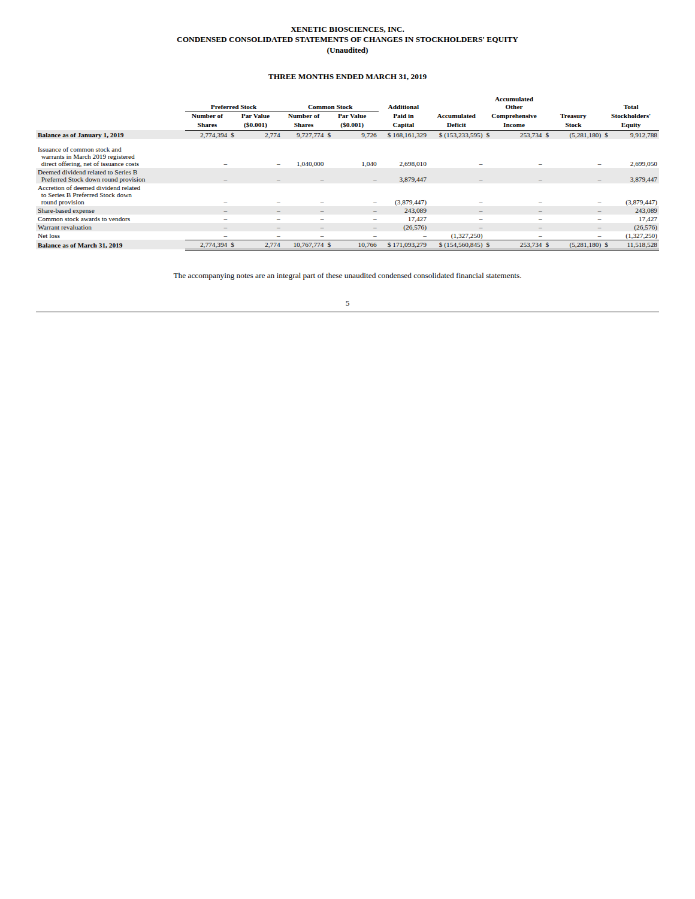XENETIC BIOSCIENCES, INC.
CONDENSED CONSOLIDATED STATEMENTS OF CHANGES IN STOCKHOLDERS' EQUITY
(Unaudited)
THREE MONTHS ENDED MARCH 31, 2019
| | Preferred Stock | Common Stock | Additional | | Accumulated Other | | Total |
| | Number of | Par Value | Number of | Par Value | Paid in | Accumulated | Comprehensive | Treasury | Stockholders' |
| | Shares | ($0.001) | Shares | ($0.001) | Capital | Deficit | Income | Stock | Equity |
| Balance as of January 1, 2019 | 2,774,394 | $ | 2,774 | 9,727,774 | $ | 9,726 | $ 168,161,329 | $ (153,233,595) | $ | 253,734 | $ | (5,281,180) | $ | 9,912,788 |
| Issuance of common stock and warrants in March 2019 registered direct offering, net of issuance costs | – | | – | 1,040,000 | | 1,040 | 2,698,010 | – | | – | | – | | 2,699,050 |
| Deemed dividend related to Series B Preferred Stock down round provision | – | | – | – | | – | 3,879,447 | – | | – | | – | | 3,879,447 |
| Accretion of deemed dividend related to Series B Preferred Stock down round provision | – | | – | – | | – | (3,879,447) | – | | – | | – | | (3,879,447) |
| Share-based expense | – | | – | – | | – | 243,089 | – | | – | | – | | 243,089 |
| Common stock awards to vendors | – | | – | – | | – | 17,427 | – | | – | | – | | 17,427 |
| Warrant revaluation | – | | – | – | | – | (26,576) | – | | – | | – | | (26,576) |
| Net loss | – | | – | – | | – | – | (1,327,250) | | – | | – | | (1,327,250) |
| Balance as of March 31, 2019 | 2,774,394 | $ | 2,774 | 10,767,774 | $ | 10,766 | $ 171,093,279 | $ (154,560,845) | $ | 253,734 | $ | (5,281,180) | $ | 11,518,528 |
The accompanying notes are an integral part of these unaudited condensed consolidated financial statements.
5